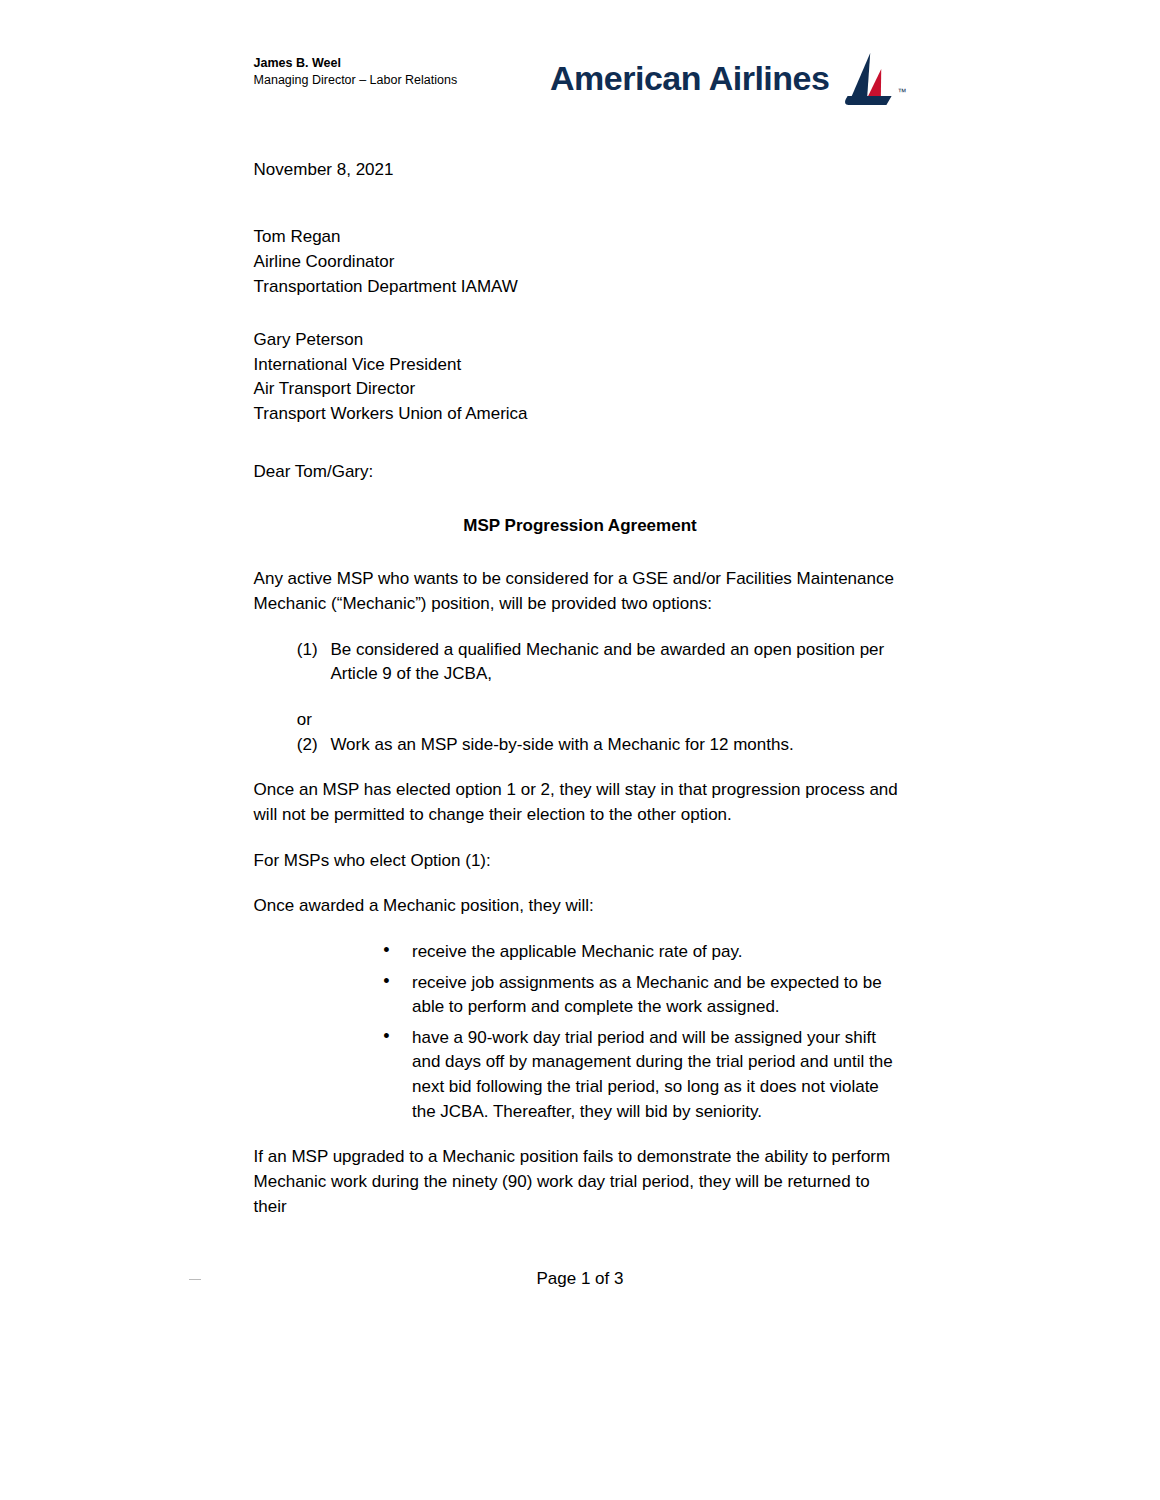James B. Weel
Managing Director – Labor Relations
American Airlines ™
November 8, 2021
Tom Regan
Airline Coordinator
Transportation Department IAMAW
Gary Peterson
International Vice President
Air Transport Director
Transport Workers Union of America
Dear Tom/Gary:
MSP Progression Agreement
Any active MSP who wants to be considered for a GSE and/or Facilities Maintenance Mechanic (“Mechanic”) position, will be provided two options:
(1) Be considered a qualified Mechanic and be awarded an open position per Article 9 of the JCBA,
or
(2) Work as an MSP side-by-side with a Mechanic for 12 months.
Once an MSP has elected option 1 or 2, they will stay in that progression process and will not be permitted to change their election to the other option.
For MSPs who elect Option (1):
Once awarded a Mechanic position, they will:
receive the applicable Mechanic rate of pay.
receive job assignments as a Mechanic and be expected to be able to perform and complete the work assigned.
have a 90-work day trial period and will be assigned your shift and days off by management during the trial period and until the next bid following the trial period, so long as it does not violate the JCBA. Thereafter, they will bid by seniority.
If an MSP upgraded to a Mechanic position fails to demonstrate the ability to perform Mechanic work during the ninety (90) work day trial period, they will be returned to their
Page 1 of 3